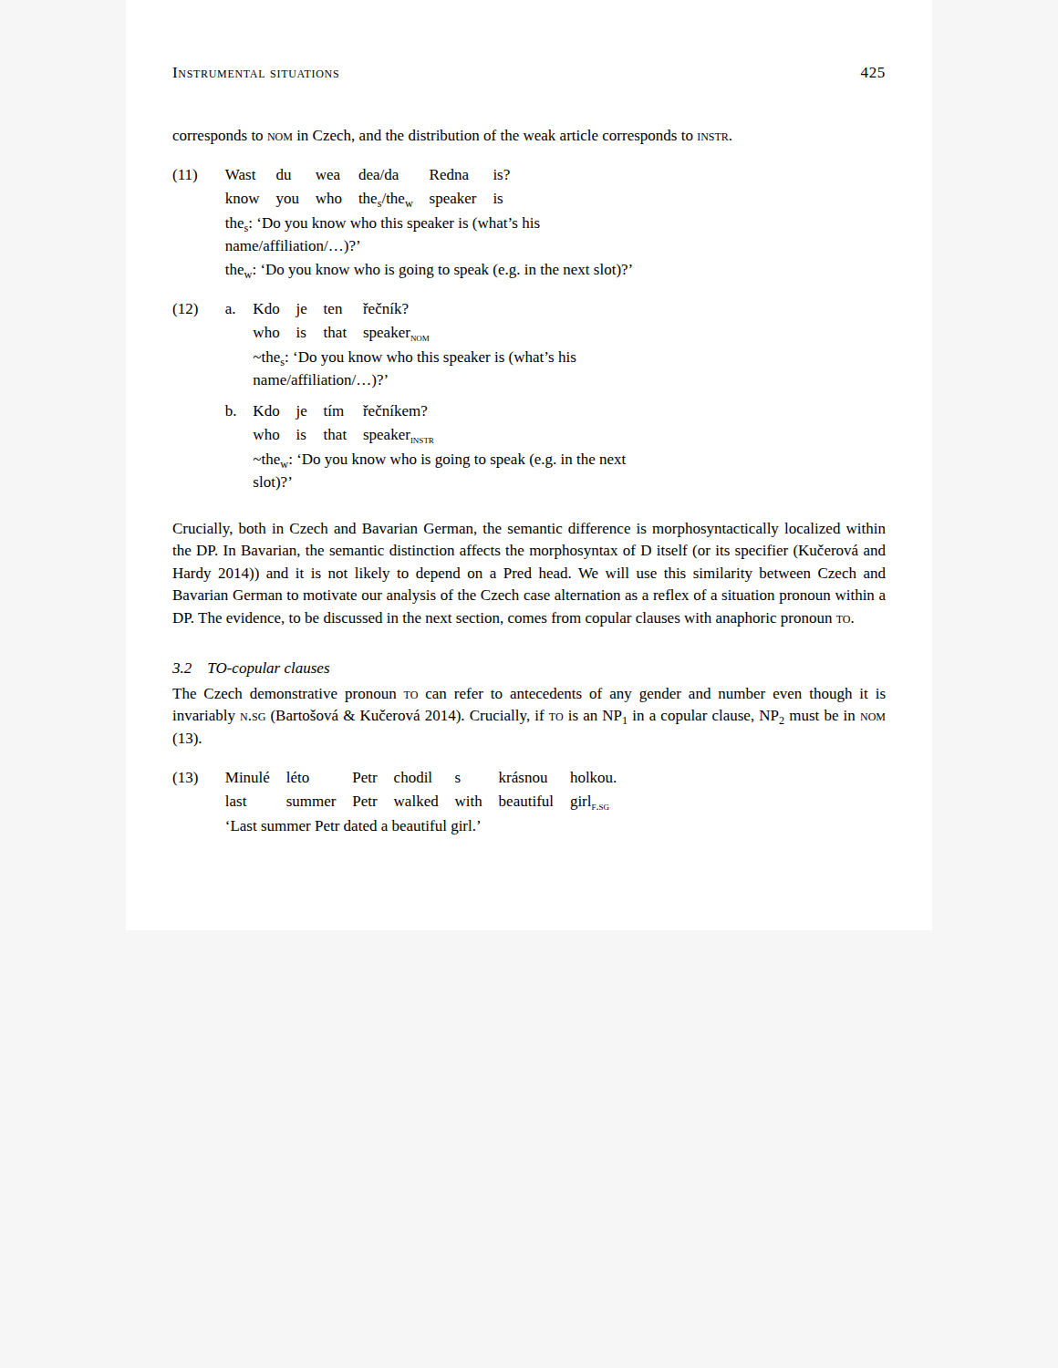Instrumental situations 425
corresponds to nom in Czech, and the distribution of the weak article corresponds to instr.
(11)
Wast du wea dea/da Redna is?
know you who thes/thew speaker is
thes: ‘Do you know who this speaker is (what’s his
name/affiliation/…)?’
thew: ‘Do you know who is going to speak (e.g. in the next slot)?’
(12)
a.
Kdo je ten řečník?
who is that speakernom
~thes: ‘Do you know who this speaker is (what’s his
name/affiliation/…)?’
b.
Kdo je tím řečníkem?
who is that speakerinstr
~thew: ‘Do you know who is going to speak (e.g. in the next
slot)?’
Crucially, both in Czech and Bavarian German, the semantic difference is morphosyntactically localized within the DP. In Bavarian, the semantic distinction affects the morphosyntax of D itself (or its specifier (Kučerová and Hardy 2014)) and it is not likely to depend on a Pred head. We will use this similarity between Czech and Bavarian German to motivate our analysis of the Czech case alternation as a reflex of a situation pronoun within a DP. The evidence, to be discussed in the next section, comes from copular clauses with anaphoric pronoun to.
3.2 TO-copular clauses
The Czech demonstrative pronoun to can refer to antecedents of any gender and number even though it is invariably n.sg (Bartošová & Kučerová 2014). Crucially, if to is an NP1 in a copular clause, NP2 must be in nom (13).
(13)
Minulé léto Petr chodil skrásnou holkou.
last summer Petr walked with beautiful girlf.sg
‘Last summer Petr dated a beautiful girl.’